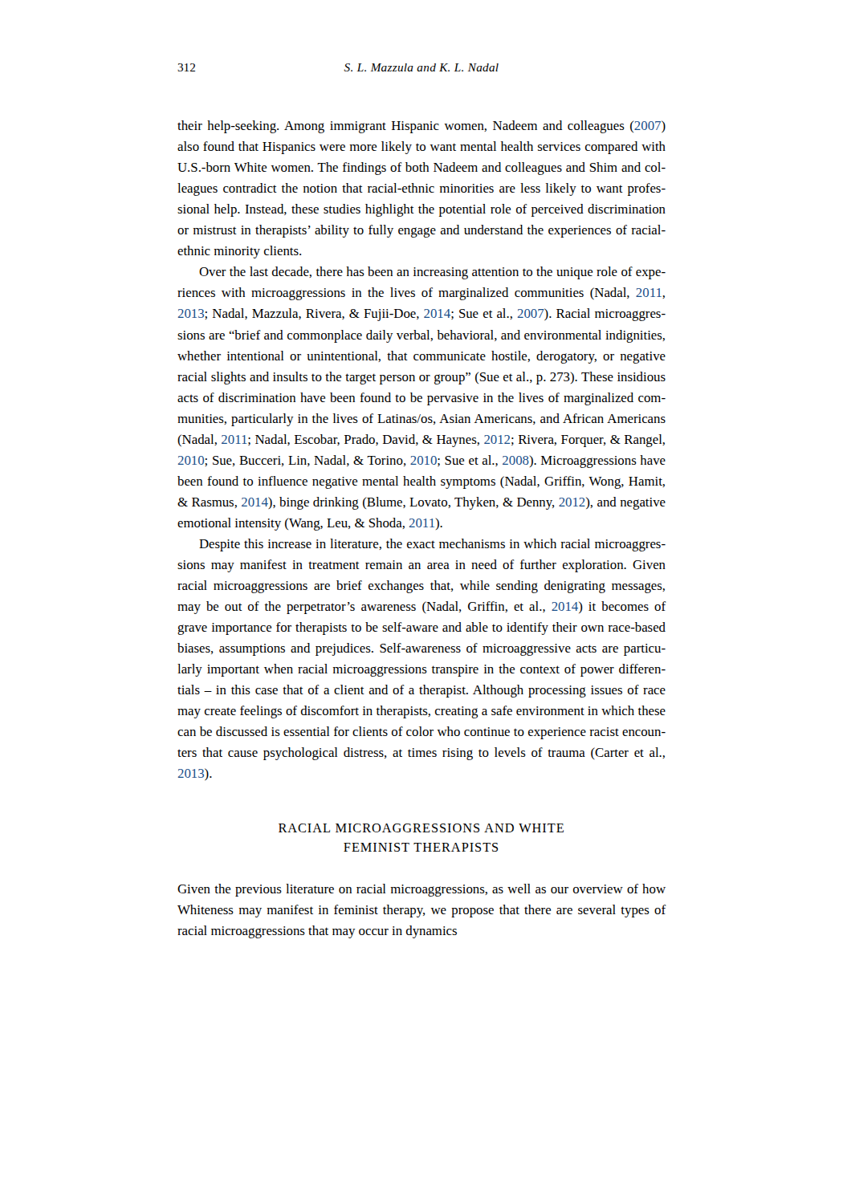312
S. L. Mazzula and K. L. Nadal
their help-seeking. Among immigrant Hispanic women, Nadeem and colleagues (2007) also found that Hispanics were more likely to want mental health services compared with U.S.-born White women. The findings of both Nadeem and colleagues and Shim and colleagues contradict the notion that racial-ethnic minorities are less likely to want professional help. Instead, these studies highlight the potential role of perceived discrimination or mistrust in therapists’ ability to fully engage and understand the experiences of racial-ethnic minority clients.
Over the last decade, there has been an increasing attention to the unique role of experiences with microaggressions in the lives of marginalized communities (Nadal, 2011, 2013; Nadal, Mazzula, Rivera, & Fujii-Doe, 2014; Sue et al., 2007). Racial microaggressions are “brief and commonplace daily verbal, behavioral, and environmental indignities, whether intentional or unintentional, that communicate hostile, derogatory, or negative racial slights and insults to the target person or group” (Sue et al., p. 273). These insidious acts of discrimination have been found to be pervasive in the lives of marginalized communities, particularly in the lives of Latinas/os, Asian Americans, and African Americans (Nadal, 2011; Nadal, Escobar, Prado, David, & Haynes, 2012; Rivera, Forquer, & Rangel, 2010; Sue, Bucceri, Lin, Nadal, & Torino, 2010; Sue et al., 2008). Microaggressions have been found to influence negative mental health symptoms (Nadal, Griffin, Wong, Hamit, & Rasmus, 2014), binge drinking (Blume, Lovato, Thyken, & Denny, 2012), and negative emotional intensity (Wang, Leu, & Shoda, 2011).
Despite this increase in literature, the exact mechanisms in which racial microaggressions may manifest in treatment remain an area in need of further exploration. Given racial microaggressions are brief exchanges that, while sending denigrating messages, may be out of the perpetrator’s awareness (Nadal, Griffin, et al., 2014) it becomes of grave importance for therapists to be self-aware and able to identify their own race-based biases, assumptions and prejudices. Self-awareness of microaggressive acts are particularly important when racial microaggressions transpire in the context of power differentials – in this case that of a client and of a therapist. Although processing issues of race may create feelings of discomfort in therapists, creating a safe environment in which these can be discussed is essential for clients of color who continue to experience racist encounters that cause psychological distress, at times rising to levels of trauma (Carter et al., 2013).
Racial Microaggressions and White
Feminist Therapists
Given the previous literature on racial microaggressions, as well as our overview of how Whiteness may manifest in feminist therapy, we propose that there are several types of racial microaggressions that may occur in dynamics